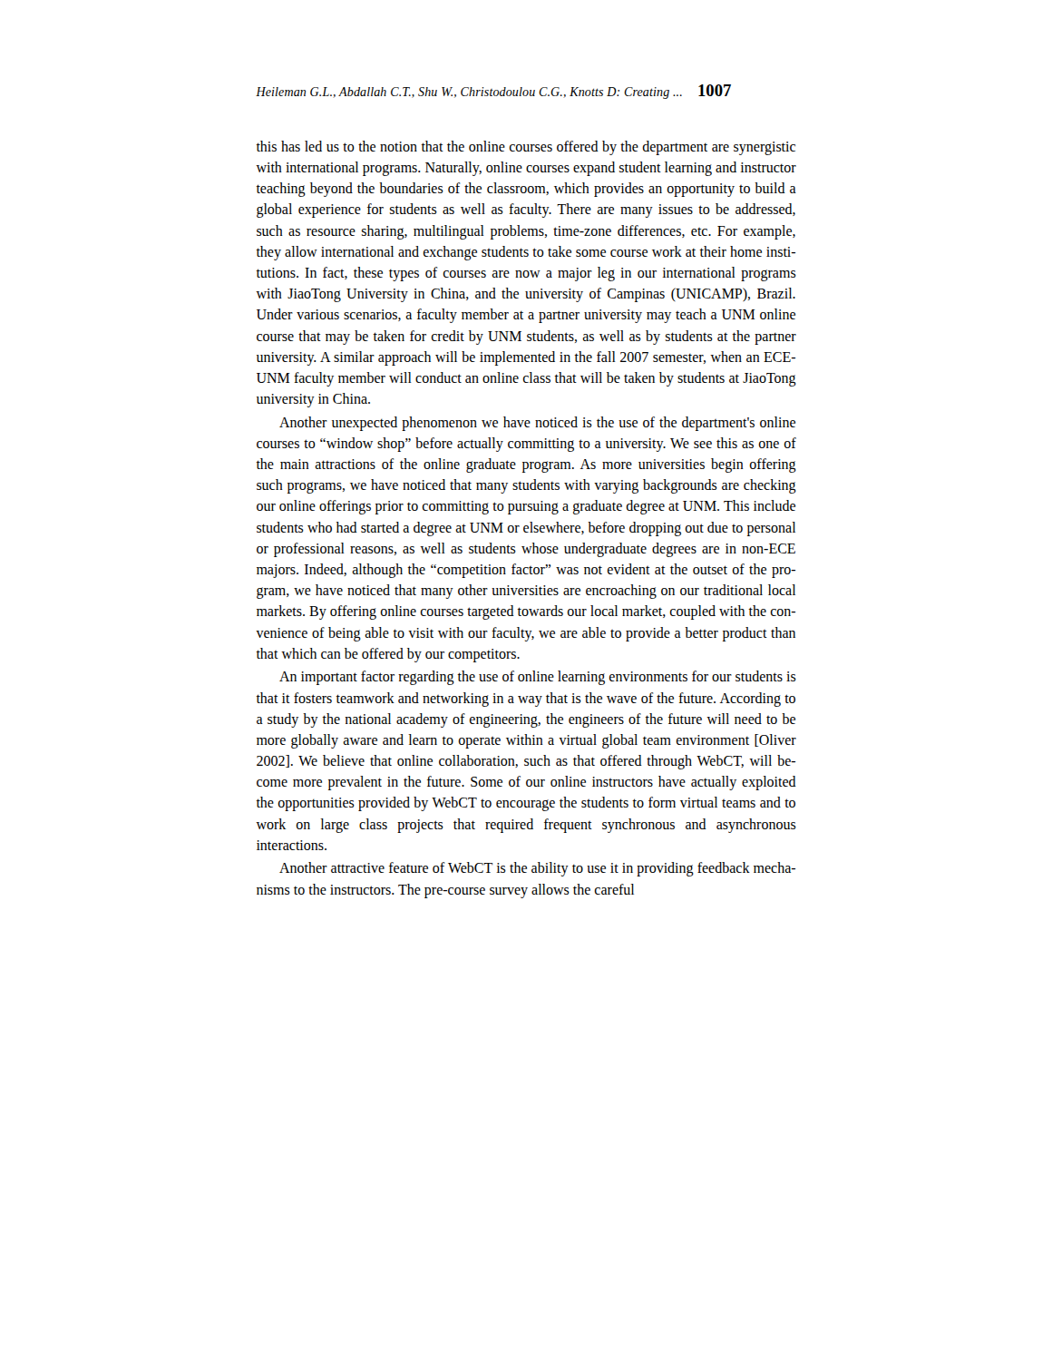Heileman G.L., Abdallah C.T., Shu W., Christodoulou C.G., Knotts D: Creating ... 1007
this has led us to the notion that the online courses offered by the department are synergistic with international programs. Naturally, online courses expand student learning and instructor teaching beyond the boundaries of the classroom, which provides an opportunity to build a global experience for students as well as faculty. There are many issues to be addressed, such as resource sharing, multilingual problems, time-zone differences, etc. For example, they allow international and exchange students to take some course work at their home institutions. In fact, these types of courses are now a major leg in our international programs with JiaoTong University in China, and the university of Campinas (UNICAMP), Brazil. Under various scenarios, a faculty member at a partner university may teach a UNM online course that may be taken for credit by UNM students, as well as by students at the partner university. A similar approach will be implemented in the fall 2007 semester, when an ECE-UNM faculty member will conduct an online class that will be taken by students at JiaoTong university in China.
Another unexpected phenomenon we have noticed is the use of the department's online courses to “window shop” before actually committing to a university. We see this as one of the main attractions of the online graduate program. As more universities begin offering such programs, we have noticed that many students with varying backgrounds are checking our online offerings prior to committing to pursuing a graduate degree at UNM. This include students who had started a degree at UNM or elsewhere, before dropping out due to personal or professional reasons, as well as students whose undergraduate degrees are in non-ECE majors. Indeed, although the “competition factor” was not evident at the outset of the program, we have noticed that many other universities are encroaching on our traditional local markets. By offering online courses targeted towards our local market, coupled with the convenience of being able to visit with our faculty, we are able to provide a better product than that which can be offered by our competitors.
An important factor regarding the use of online learning environments for our students is that it fosters teamwork and networking in a way that is the wave of the future. According to a study by the national academy of engineering, the engineers of the future will need to be more globally aware and learn to operate within a virtual global team environment [Oliver 2002]. We believe that online collaboration, such as that offered through WebCT, will become more prevalent in the future. Some of our online instructors have actually exploited the opportunities provided by WebCT to encourage the students to form virtual teams and to work on large class projects that required frequent synchronous and asynchronous interactions.
Another attractive feature of WebCT is the ability to use it in providing feedback mechanisms to the instructors. The pre-course survey allows the careful